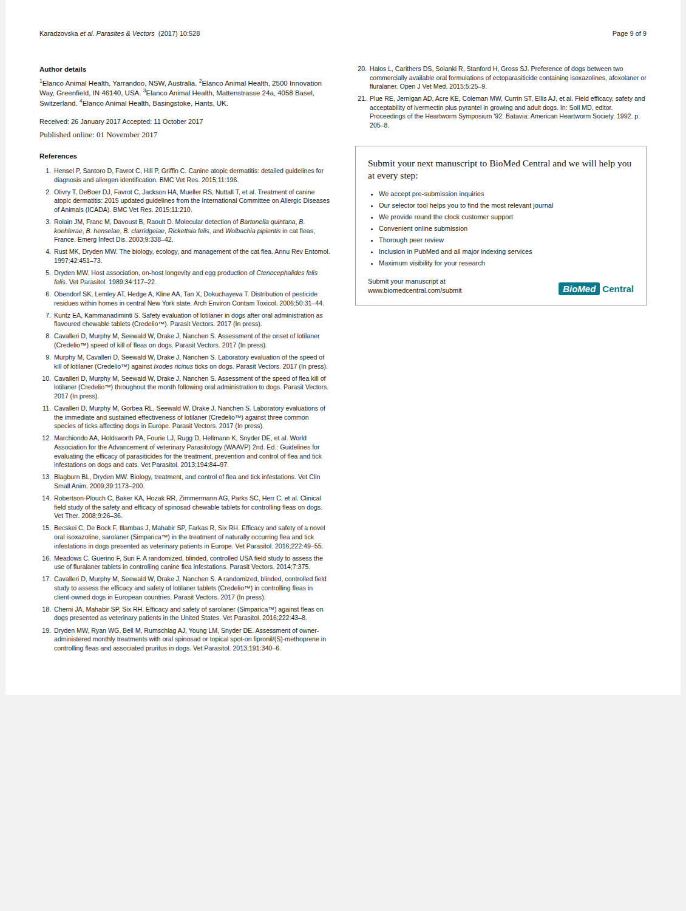Karadzovska et al. Parasites & Vectors (2017) 10:528
Page 9 of 9
Author details
1Elanco Animal Health, Yarrandoo, NSW, Australia. 2Elanco Animal Health, 2500 Innovation Way, Greenfield, IN 46140, USA. 3Elanco Animal Health, Mattenstrasse 24a, 4058 Basel, Switzerland. 4Elanco Animal Health, Basingstoke, Hants, UK.
Received: 26 January 2017 Accepted: 11 October 2017
Published online: 01 November 2017
References
Hensel P, Santoro D, Favrot C, Hill P, Griffin C. Canine atopic dermatitis: detailed guidelines for diagnosis and allergen identification. BMC Vet Res. 2015;11:196.
Olivry T, DeBoer DJ, Favrot C, Jackson HA, Mueller RS, Nuttall T, et al. Treatment of canine atopic dermatitis: 2015 updated guidelines from the International Committee on Allergic Diseases of Animals (ICADA). BMC Vet Res. 2015;11:210.
Rolain JM, Franc M, Davoust B, Raoult D. Molecular detection of Bartonella quintana, B. koehlerae, B. henselae, B. clarridgeiae, Rickettsia felis, and Wolbachia pipientis in cat fleas, France. Emerg Infect Dis. 2003;9:338–42.
Rust MK, Dryden MW. The biology, ecology, and management of the cat flea. Annu Rev Entomol. 1997;42:451–73.
Dryden MW. Host association, on-host longevity and egg production of Ctenocephalides felis felis. Vet Parasitol. 1989;34:117–22.
Obendorf SK, Lemley AT, Hedge A, Kline AA, Tan X, Dokuchayeva T. Distribution of pesticide residues within homes in central New York state. Arch Environ Contam Toxicol. 2006;50:31–44.
Kuntz EA, Kammanadiminti S. Safety evaluation of lotilaner in dogs after oral administration as flavoured chewable tablets (Credelio™). Parasit Vectors. 2017 (In press).
Cavalleri D, Murphy M, Seewald W, Drake J, Nanchen S. Assessment of the onset of lotilaner (Credelio™) speed of kill of fleas on dogs. Parasit Vectors. 2017 (In press).
Murphy M, Cavalleri D, Seewald W, Drake J, Nanchen S. Laboratory evaluation of the speed of kill of lotilaner (Credelio™) against Ixodes ricinus ticks on dogs. Parasit Vectors. 2017 (In press).
Cavalleri D, Murphy M, Seewald W, Drake J, Nanchen S. Assessment of the speed of flea kill of lotilaner (Credelio™) throughout the month following oral administration to dogs. Parasit Vectors. 2017 (In press).
Cavalleri D, Murphy M, Gorbea RL, Seewald W, Drake J, Nanchen S. Laboratory evaluations of the immediate and sustained effectiveness of lotilaner (Credelio™) against three common species of ticks affecting dogs in Europe. Parasit Vectors. 2017 (In press).
Marchiondo AA, Holdsworth PA, Fourie LJ, Rugg D, Hellmann K, Snyder DE, et al. World Association for the Advancement of veterinary Parasitology (WAAVP) 2nd. Ed.: Guidelines for evaluating the efficacy of parasiticides for the treatment, prevention and control of flea and tick infestations on dogs and cats. Vet Parasitol. 2013;194:84–97.
Blagburn BL, Dryden MW. Biology, treatment, and control of flea and tick infestations. Vet Clin Small Anim. 2009;39:1173–200.
Robertson-Plouch C, Baker KA, Hozak RR, Zimmermann AG, Parks SC, Herr C, et al. Clinical field study of the safety and efficacy of spinosad chewable tablets for controlling fleas on dogs. Vet Ther. 2008;9:26–36.
Becskei C, De Bock F, Illambas J, Mahabir SP, Farkas R, Six RH. Efficacy and safety of a novel oral isoxazoline, sarolaner (Simparica™) in the treatment of naturally occurring flea and tick infestations in dogs presented as veterinary patients in Europe. Vet Parasitol. 2016;222:49–55.
Meadows C, Guerino F, Sun F. A randomized, blinded, controlled USA field study to assess the use of fluralaner tablets in controlling canine flea infestations. Parasit Vectors. 2014;7:375.
Cavalleri D, Murphy M, Seewald W, Drake J, Nanchen S. A randomized, blinded, controlled field study to assess the efficacy and safety of lotilaner tablets (Credelio™) in controlling fleas in client-owned dogs in European countries. Parasit Vectors. 2017 (In press).
Cherni JA, Mahabir SP, Six RH. Efficacy and safety of sarolaner (Simparica™) against fleas on dogs presented as veterinary patients in the United States. Vet Parasitol. 2016;222:43–8.
Dryden MW, Ryan WG, Bell M, Rumschlag AJ, Young LM, Snyder DE. Assessment of owner-administered monthly treatments with oral spinosad or topical spot-on fipronil/(S)-methoprene in controlling fleas and associated pruritus in dogs. Vet Parasitol. 2013;191:340–6.
Halos L, Carithers DS, Solanki R, Stanford H, Gross SJ. Preference of dogs between two commercially available oral formulations of ectoparasiticide containing isoxazolines, afoxolaner or fluralaner. Open J Vet Med. 2015;5:25–9.
Plue RE, Jernigan AD, Acre KE, Coleman MW, Currin ST, Ellis AJ, et al. Field efficacy, safety and acceptability of ivermectin plus pyrantel in growing and adult dogs. In: Soll MD, editor. Proceedings of the Heartworm Symposium '92. Batavia: American Heartworm Society. 1992. p. 205–8.
Submit your next manuscript to BioMed Central and we will help you at every step:
We accept pre-submission inquiries
Our selector tool helps you to find the most relevant journal
We provide round the clock customer support
Convenient online submission
Thorough peer review
Inclusion in PubMed and all major indexing services
Maximum visibility for your research
Submit your manuscript at
www.biomedcentral.com/submit
BioMed Central